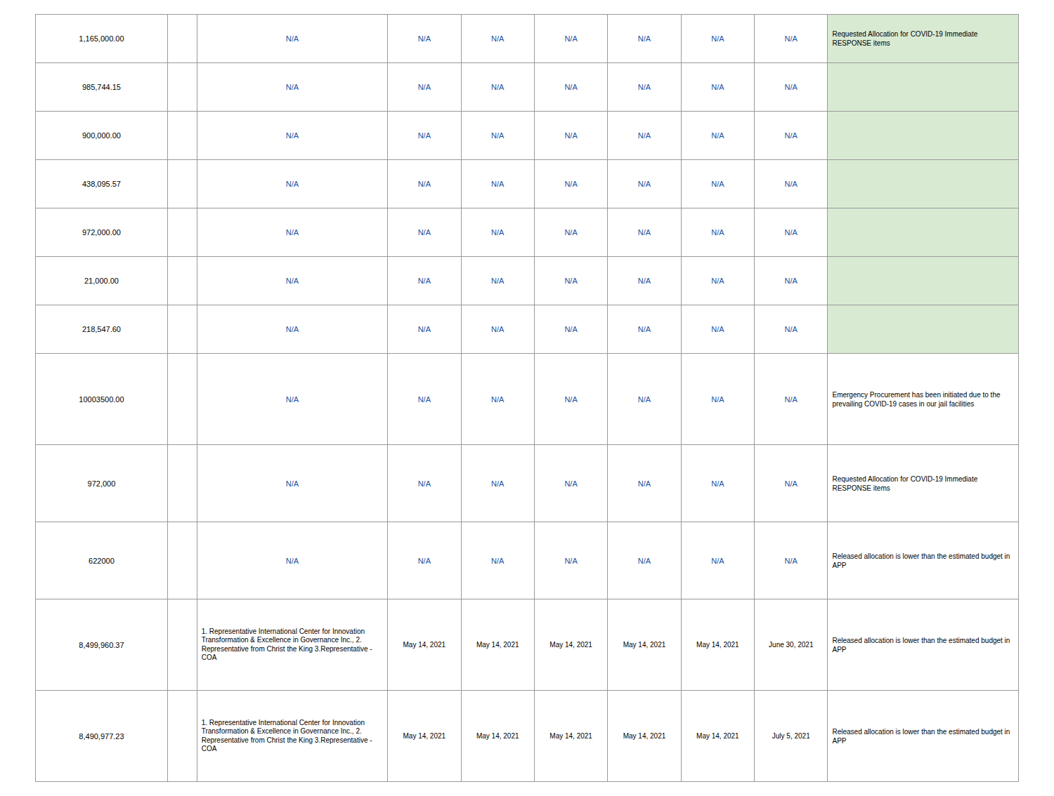| 1,165,000.00 | | N/A | N/A | N/A | N/A | N/A | N/A | N/A | Requested Allocation for COVID-19 Immediate RESPONSE items |
| 985,744.15 | | N/A | N/A | N/A | N/A | N/A | N/A | N/A | |
| 900,000.00 | | N/A | N/A | N/A | N/A | N/A | N/A | N/A | |
| 438,095.57 | | N/A | N/A | N/A | N/A | N/A | N/A | N/A | |
| 972,000.00 | | N/A | N/A | N/A | N/A | N/A | N/A | N/A | |
| 21,000.00 | | N/A | N/A | N/A | N/A | N/A | N/A | N/A | |
| 218,547.60 | | N/A | N/A | N/A | N/A | N/A | N/A | N/A | |
| 10003500.00 | | N/A | N/A | N/A | N/A | N/A | N/A | N/A | Emergency Procurement has been initiated due to the prevailing COVID-19 cases in our jail facilities |
| 972,000 | | N/A | N/A | N/A | N/A | N/A | N/A | N/A | Requested Allocation for COVID-19 Immediate RESPONSE items |
| 622000 | | N/A | N/A | N/A | N/A | N/A | N/A | N/A | Released allocation is lower than the estimated budget in APP |
| 8,499,960.37 | | 1. Representative International Center for Innovation Transformation & Excellence in Governance Inc., 2. Representative from Christ the King 3.Representative - COA | May 14, 2021 | May 14, 2021 | May 14, 2021 | May 14, 2021 | May 14, 2021 | June 30, 2021 | Released allocation is lower than the estimated budget in APP |
| 8,490,977.23 | | 1. Representative International Center for Innovation Transformation & Excellence in Governance Inc., 2. Representative from Christ the King 3.Representative - COA | May 14, 2021 | May 14, 2021 | May 14, 2021 | May 14, 2021 | May 14, 2021 | July 5, 2021 | Released allocation is lower than the estimated budget in APP |